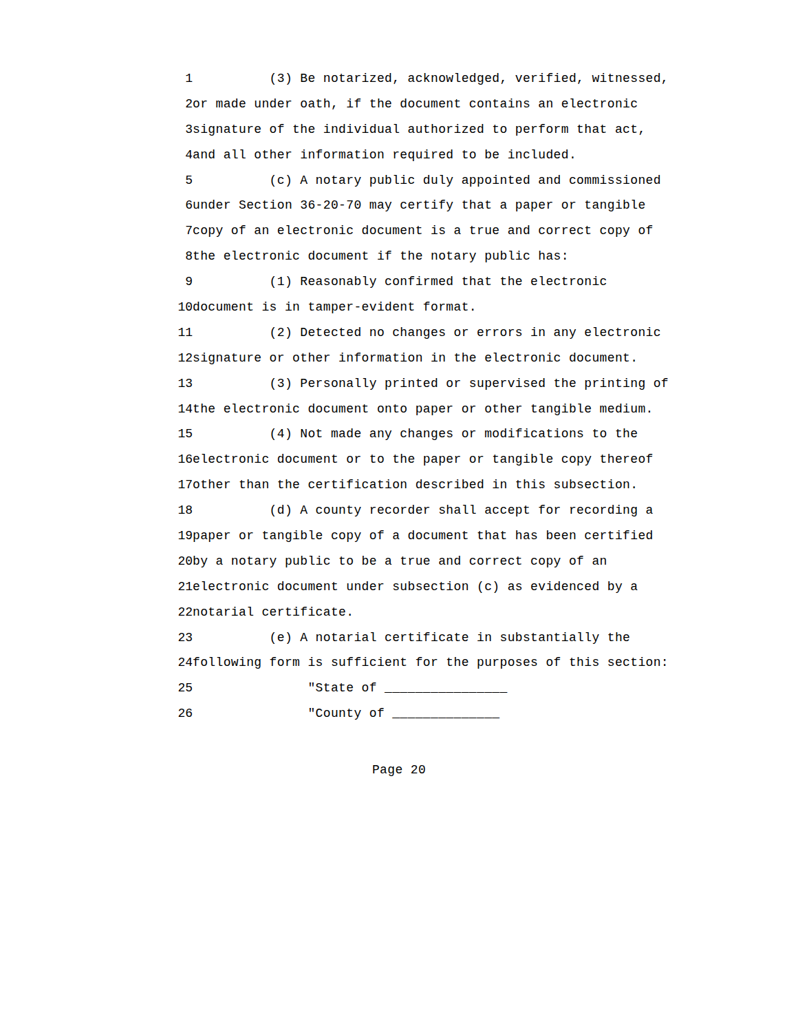| 1 | (3) Be notarized, acknowledged, verified, witnessed, |
| 2 | or made under oath, if the document contains an electronic |
| 3 | signature of the individual authorized to perform that act, |
| 4 | and all other information required to be included. |
| 5 | (c) A notary public duly appointed and commissioned |
| 6 | under Section 36-20-70 may certify that a paper or tangible |
| 7 | copy of an electronic document is a true and correct copy of |
| 8 | the electronic document if the notary public has: |
| 9 | (1) Reasonably confirmed that the electronic |
| 10 | document is in tamper-evident format. |
| 11 | (2) Detected no changes or errors in any electronic |
| 12 | signature or other information in the electronic document. |
| 13 | (3) Personally printed or supervised the printing of |
| 14 | the electronic document onto paper or other tangible medium. |
| 15 | (4) Not made any changes or modifications to the |
| 16 | electronic document or to the paper or tangible copy thereof |
| 17 | other than the certification described in this subsection. |
| 18 | (d) A county recorder shall accept for recording a |
| 19 | paper or tangible copy of a document that has been certified |
| 20 | by a notary public to be a true and correct copy of an |
| 21 | electronic document under subsection (c) as evidenced by a |
| 22 | notarial certificate. |
| 23 | (e) A notarial certificate in substantially the |
| 24 | following form is sufficient for the purposes of this section: |
| 25 | "State of ________________ |
| 26 | "County of ______________ |
Page 20